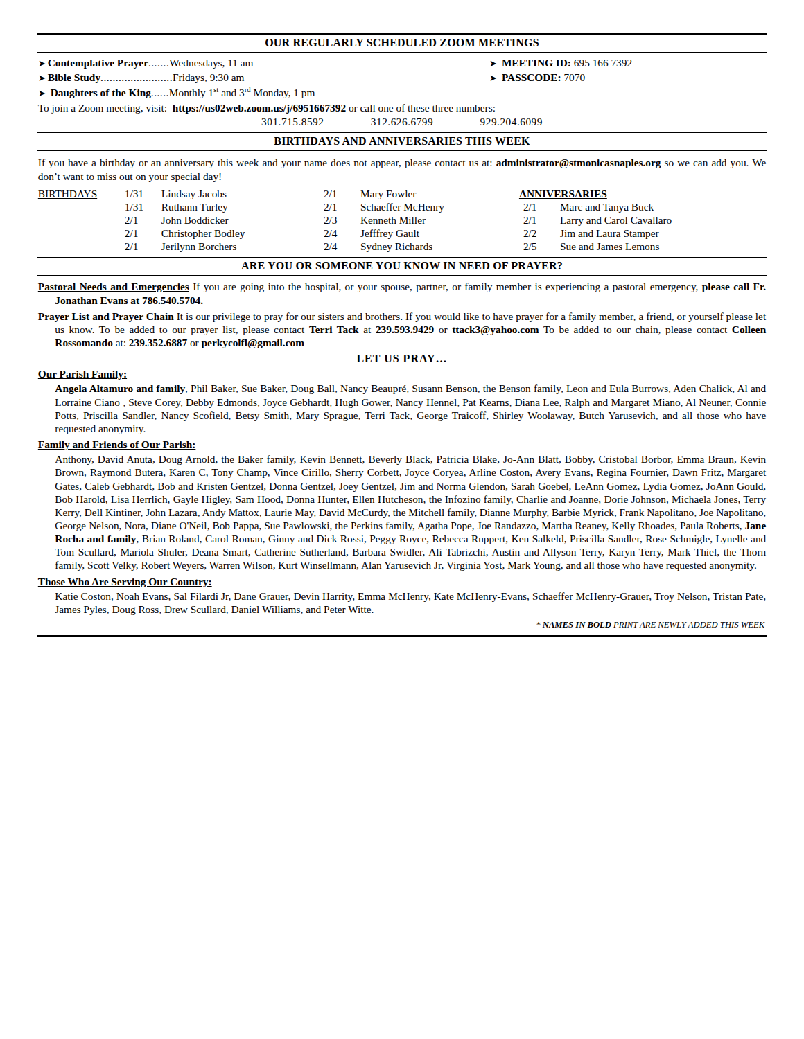Our Regularly Scheduled Zoom Meetings
| ➤ Contemplative Prayer ....... Wednesdays, 11 am ➤ Bible Study ........................ Fridays, 9:30 am | ➤ MEETING ID: 695 166 7392 ➤ PASSCODE: 7070 |
➤ Daughters of the King...... Monthly 1st and 3rd Monday, 1 pm
To join a Zoom meeting, visit: https://us02web.zoom.us/j/6951667392 or call one of these three numbers:
301.715.8592312.626.6799929.204.6099
Birthdays and Anniversaries This Week
If you have a birthday or an anniversary this week and your name does not appear, please contact us at: administrator@stmonicasnaples.org so we can add you. We don’t want to miss out on your special day!
| BIRTHDAYS | 1/31 | Lindsay Jacobs | 2/1 | Mary Fowler | ANNIVERSARIES |
| 1/31 | Ruthann Turley | 2/1 | Schaeffer McHenry | 2/1 | Marc and Tanya Buck |
| 2/1 | John Boddicker | 2/3 | Kenneth Miller | 2/1 | Larry and Carol Cavallaro |
| 2/1 | Christopher Bodley | 2/4 | Jefffrey Gault | 2/2 | Jim and Laura Stamper |
| 2/1 | Jerilynn Borchers | 2/4 | Sydney Richards | 2/5 | Sue and James Lemons |
Are You or Someone You Know in Need of Prayer?
Pastoral Needs and Emergencies If you are going into the hospital, or your spouse, partner, or family member is experiencing a pastoral emergency, please call Fr. Jonathan Evans at 786.540.5704.
Prayer List and Prayer Chain It is our privilege to pray for our sisters and brothers. If you would like to have prayer for a family member, a friend, or yourself please let us know. To be added to our prayer list, please contact Terri Tack at 239.593.9429 or ttack3@yahoo.com To be added to our chain, please contact Colleen Rossomando at: 239.352.6887 or perkycolfl@gmail.com
LET US PRAY…
Our Parish Family:
Angela Altamuro and family, Phil Baker, Sue Baker, Doug Ball, Nancy Beaupré, Susann Benson, the Benson family, Leon and Eula Burrows, Aden Chalick, Al and Lorraine Ciano , Steve Corey, Debby Edmonds, Joyce Gebhardt, Hugh Gower, Nancy Hennel, Pat Kearns, Diana Lee, Ralph and Margaret Miano, Al Neuner, Connie Potts, Priscilla Sandler, Nancy Scofield, Betsy Smith, Mary Sprague, Terri Tack, George Traicoff, Shirley Woolaway, Butch Yarusevich, and all those who have requested anonymity.
Family and Friends of Our Parish:
Anthony, David Anuta, Doug Arnold, the Baker family, Kevin Bennett, Beverly Black, Patricia Blake, Jo-Ann Blatt, Bobby, Cristobal Borbor, Emma Braun, Kevin Brown, Raymond Butera, Karen C, Tony Champ, Vince Cirillo, Sherry Corbett, Joyce Coryea, Arline Coston, Avery Evans, Regina Fournier, Dawn Fritz, Margaret Gates, Caleb Gebhardt, Bob and Kristen Gentzel, Donna Gentzel, Joey Gentzel, Jim and Norma Glendon, Sarah Goebel, LeAnn Gomez, Lydia Gomez, JoAnn Gould, Bob Harold, Lisa Herrlich, Gayle Higley, Sam Hood, Donna Hunter, Ellen Hutcheson, the Infozino family, Charlie and Joanne, Dorie Johnson, Michaela Jones, Terry Kerry, Dell Kintiner, John Lazara, Andy Mattox, Laurie May, David McCurdy, the Mitchell family, Dianne Murphy, Barbie Myrick, Frank Napolitano, Joe Napolitano, George Nelson, Nora, Diane O'Neil, Bob Pappa, Sue Pawlowski, the Perkins family, Agatha Pope, Joe Randazzo, Martha Reaney, Kelly Rhoades, Paula Roberts, Jane Rocha and family, Brian Roland, Carol Roman, Ginny and Dick Rossi, Peggy Royce, Rebecca Ruppert, Ken Salkeld, Priscilla Sandler, Rose Schmigle, Lynelle and Tom Scullard, Mariola Shuler, Deana Smart, Catherine Sutherland, Barbara Swidler, Ali Tabrizchi, Austin and Allyson Terry, Karyn Terry, Mark Thiel, the Thorn family, Scott Velky, Robert Weyers, Warren Wilson, Kurt Winsellmann, Alan Yarusevich Jr, Virginia Yost, Mark Young, and all those who have requested anonymity.
Those Who Are Serving Our Country:
Katie Coston, Noah Evans, Sal Filardi Jr, Dane Grauer, Devin Harrity, Emma McHenry, Kate McHenry-Evans, Schaeffer McHenry-Grauer, Troy Nelson, Tristan Pate, James Pyles, Doug Ross, Drew Scullard, Daniel Williams, and Peter Witte.
* NAMES IN BOLD PRINT ARE NEWLY ADDED THIS WEEK